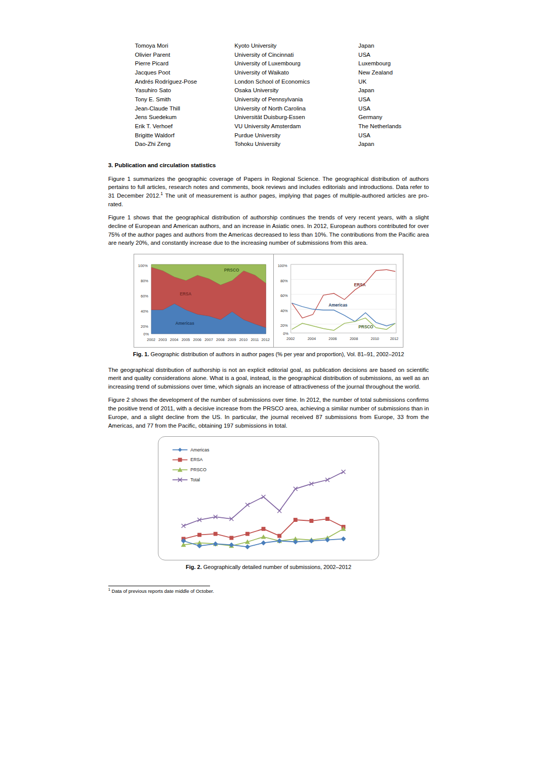| Tomoya Mori | Kyoto University | Japan |
| Olivier Parent | University of Cincinnati | USA |
| Pierre Picard | University of Luxembourg | Luxembourg |
| Jacques Poot | University of Waikato | New Zealand |
| Andrés Rodríguez-Pose | London School of Economics | UK |
| Yasuhiro Sato | Osaka University | Japan |
| Tony E. Smith | University of Pennsylvania | USA |
| Jean-Claude Thill | University of North Carolina | USA |
| Jens Suedekum | Universität Duisburg-Essen | Germany |
| Erik T. Verhoef | VU University Amsterdam | The Netherlands |
| Brigitte Waldorf | Purdue University | USA |
| Dao-Zhi Zeng | Tohoku University | Japan |
3. Publication and circulation statistics
Figure 1 summarizes the geographic coverage of Papers in Regional Science. The geographical distribution of authors pertains to full articles, research notes and comments, book reviews and includes editorials and introductions. Data refer to 31 December 2012.1 The unit of measurement is author pages, implying that pages of multiple-authored articles are pro-rated.
Figure 1 shows that the geographical distribution of authorship continues the trends of very recent years, with a slight decline of European and American authors, and an increase in Asiatic ones. In 2012, European authors contributed for over 75% of the author pages and authors from the Americas decreased to less than 10%. The contributions from the Pacific area are nearly 20%, and constantly increase due to the increasing number of submissions from this area.
100% 80% 60% 40% 20% 0% PRSCO ERSA Americas 2002 2003 2004 2005 2006 2007 2008 2009 2010 2011 2012
100% 80% 60% 40% 20% 0% ERSA Americas PRSCO 2002 2004 2006 2008 2010 2012
Fig. 1. Geographic distribution of authors in author pages (% per year and proportion), Vol. 81–91, 2002–2012
The geographical distribution of authorship is not an explicit editorial goal, as publication decisions are based on scientific merit and quality considerations alone. What is a goal, instead, is the geographical distribution of submissions, as well as an increasing trend of submissions over time, which signals an increase of attractiveness of the journal throughout the world.
Figure 2 shows the development of the number of submissions over time. In 2012, the number of total submissions confirms the positive trend of 2011, with a decisive increase from the PRSCO area, achieving a similar number of submissions than in Europe, and a slight decline from the US. In particular, the journal received 87 submissions from Europe, 33 from the Americas, and 77 from the Pacific, obtaining 197 submissions in total.
Americas ERSA PRSCO Total
Fig. 2. Geographically detailed number of submissions, 2002–2012
1 Data of previous reports date middle of October.